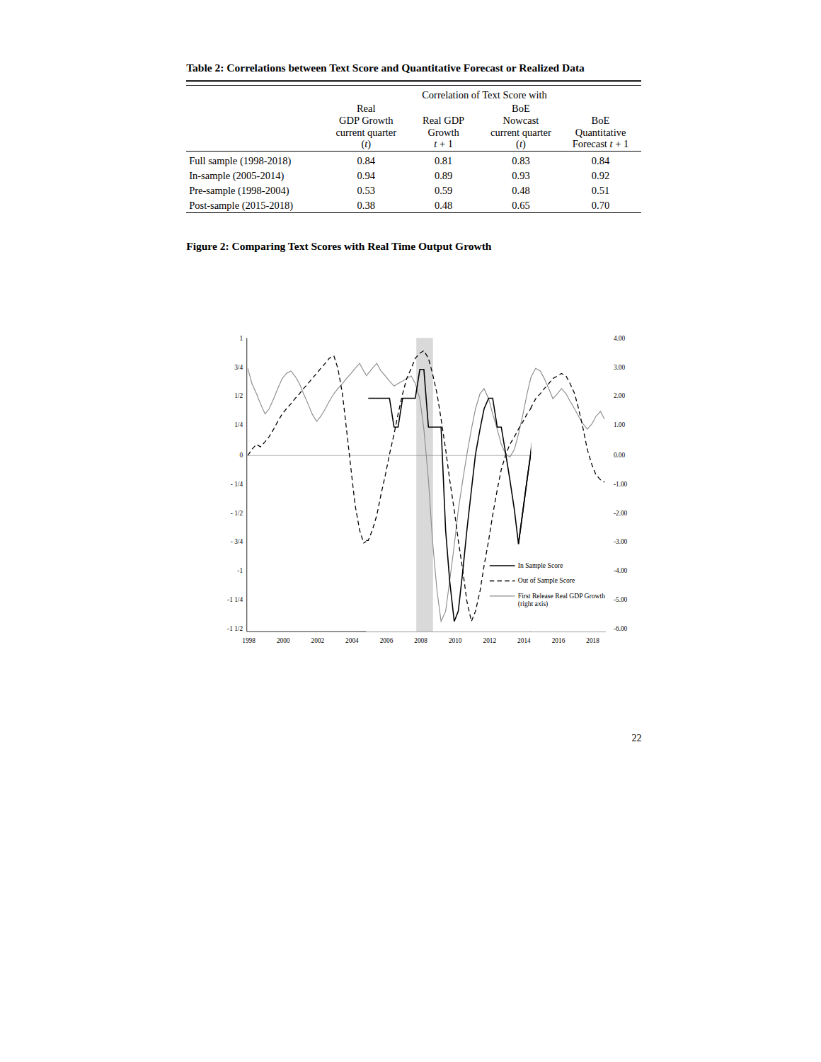Table 2: Correlations between Text Score and Quantitative Forecast or Realized Data
| | Correlation of Text Score with |
| | Real GDP Growth current quarter ( t ) | Real GDP Growth t + 1 | BoE Nowcast current quarter ( t ) | BoE Quantitative Forecast t + 1 |
| Full sample (1998-2018) | 0.84 | 0.81 | 0.83 | 0.84 |
| In-sample (2005-2014) | 0.94 | 0.89 | 0.93 | 0.92 |
| Pre-sample (1998-2004) | 0.53 | 0.59 | 0.48 | 0.51 |
| Post-sample (2015-2018) | 0.38 | 0.48 | 0.65 | 0.70 |
Figure 2: Comparing Text Scores with Real Time Output Growth
1 3/4 1/2 1/4 0 - 1/4 - 1/2 - 3/4 -1 -1 1/4 -1 1/2 4.00 3.00 2.00 1.00 0.00 -1.00 -2.00 -3.00 -4.00 -5.00 -6.00 1998 2000 2002 2004 2006 2008 2010 2012 2014 2016 2018 In Sample Score Out of Sample Score First Release Real GDP Growth (right axis)
22